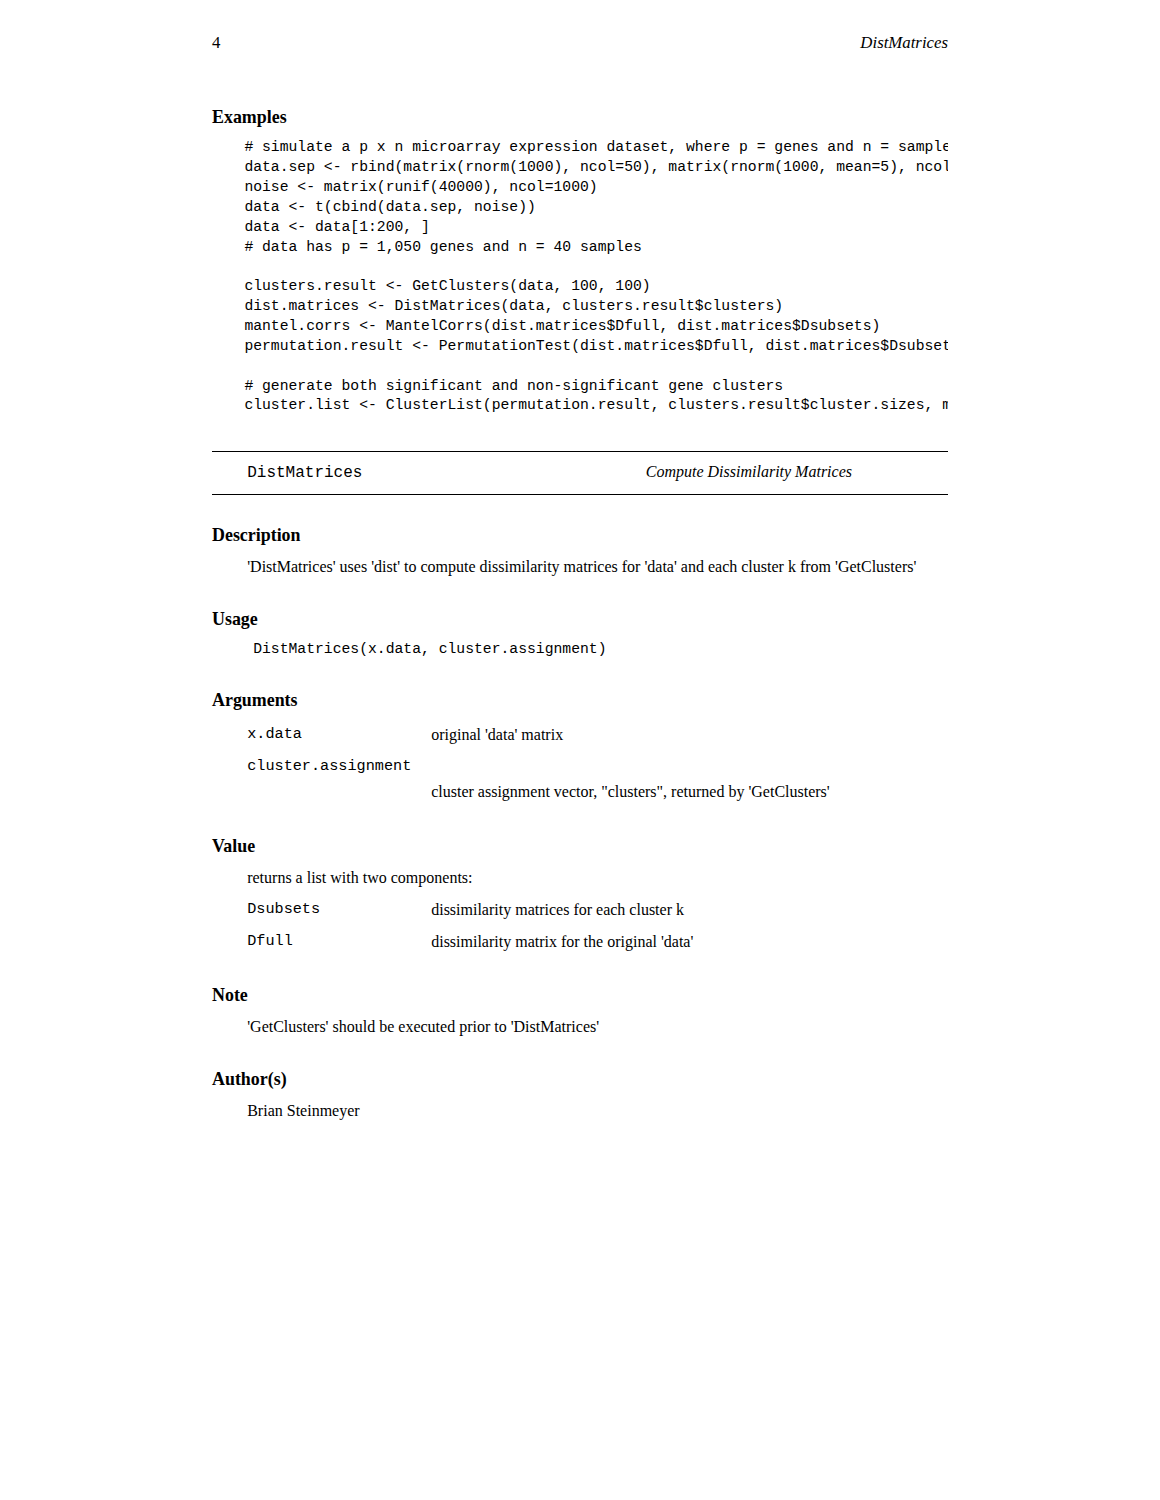4 DistMatrices
Examples
# simulate a p x n microarray expression dataset, where p = genes and n = samples
data.sep <- rbind(matrix(rnorm(1000), ncol=50), matrix(rnorm(1000, mean=5), ncol=50))
noise <- matrix(runif(40000), ncol=1000)
data <- t(cbind(data.sep, noise))
data <- data[1:200, ]
# data has p = 1,050 genes and n = 40 samples

clusters.result <- GetClusters(data, 100, 100)
dist.matrices <- DistMatrices(data, clusters.result$clusters)
mantel.corrs <- MantelCorrs(dist.matrices$Dfull, dist.matrices$Dsubsets)
permutation.result <- PermutationTest(dist.matrices$Dfull, dist.matrices$Dsubsets, 100, 40, 0.05)

# generate both significant and non-significant gene clusters
cluster.list <- ClusterList(permutation.result, clusters.result$cluster.sizes, mantel.corrs)
DistMatrices Compute Dissimilarity Matrices
Description
'DistMatrices' uses 'dist' to compute dissimilarity matrices for 'data' and each cluster k from 'GetClusters'
Usage
DistMatrices(x.data, cluster.assignment)
Arguments
x.data
original 'data' matrix
cluster.assignment
cluster assignment vector, "clusters", returned by 'GetClusters'
Value
returns a list with two components:
Dsubsets
dissimilarity matrices for each cluster k
Dfull
dissimilarity matrix for the original 'data'
Note
'GetClusters' should be executed prior to 'DistMatrices'
Author(s)
Brian Steinmeyer